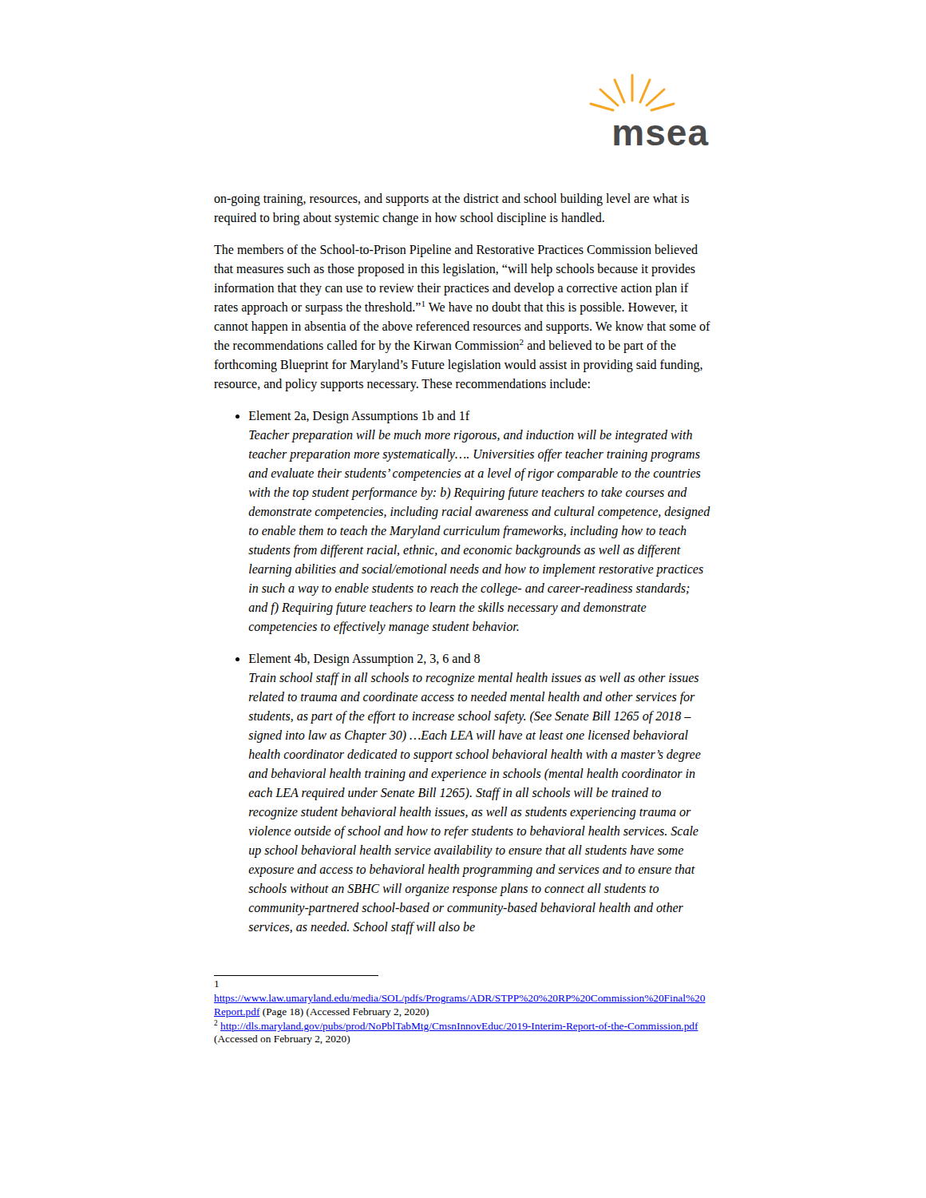msea
on-going training, resources, and supports at the district and school building level are what is required to bring about systemic change in how school discipline is handled.
The members of the School-to-Prison Pipeline and Restorative Practices Commission believed that measures such as those proposed in this legislation, “will help schools because it provides information that they can use to review their practices and develop a corrective action plan if rates approach or surpass the threshold.”1 We have no doubt that this is possible. However, it cannot happen in absentia of the above referenced resources and supports. We know that some of the recommendations called for by the Kirwan Commission2 and believed to be part of the forthcoming Blueprint for Maryland’s Future legislation would assist in providing said funding, resource, and policy supports necessary. These recommendations include:
Element 2a, Design Assumptions 1b and 1f
Teacher preparation will be much more rigorous, and induction will be integrated with teacher preparation more systematically…. Universities offer teacher training programs and evaluate their students’ competencies at a level of rigor comparable to the countries with the top student performance by: b) Requiring future teachers to take courses and demonstrate competencies, including racial awareness and cultural competence, designed to enable them to teach the Maryland curriculum frameworks, including how to teach students from different racial, ethnic, and economic backgrounds as well as different learning abilities and social/emotional needs and how to implement restorative practices in such a way to enable students to reach the college- and career-readiness standards; and f) Requiring future teachers to learn the skills necessary and demonstrate competencies to effectively manage student behavior.
Element 4b, Design Assumption 2, 3, 6 and 8
Train school staff in all schools to recognize mental health issues as well as other issues related to trauma and coordinate access to needed mental health and other services for students, as part of the effort to increase school safety. (See Senate Bill 1265 of 2018 – signed into law as Chapter 30) …Each LEA will have at least one licensed behavioral health coordinator dedicated to support school behavioral health with a master’s degree and behavioral health training and experience in schools (mental health coordinator in each LEA required under Senate Bill 1265). Staff in all schools will be trained to recognize student behavioral health issues, as well as students experiencing trauma or violence outside of school and how to refer students to behavioral health services. Scale up school behavioral health service availability to ensure that all students have some exposure and access to behavioral health programming and services and to ensure that schools without an SBHC will organize response plans to connect all students to community-partnered school-based or community-based behavioral health and other services, as needed. School staff will also be
1
https://www.law.umaryland.edu/media/SOL/pdfs/Programs/ADR/STPP%20%20RP%20Commission%20Final%20Report.pdf (Page 18) (Accessed February 2, 2020)
2 http://dls.maryland.gov/pubs/prod/NoPblTabMtg/CmsnInnovEduc/2019-Interim-Report-of-the-Commission.pdf
(Accessed on February 2, 2020)